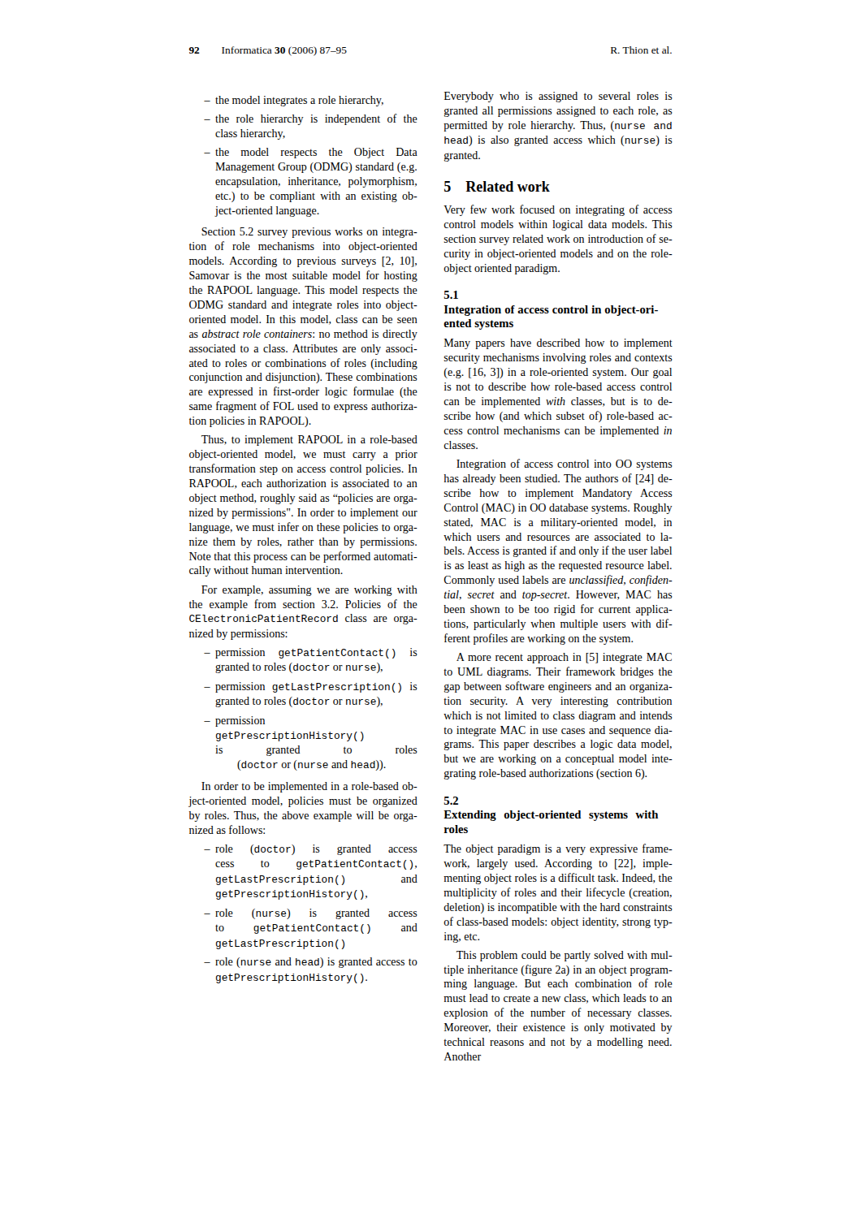92 Informatica 30 (2006) 87–95
R. Thion et al.
the model integrates a role hierarchy,
the role hierarchy is independent of the class hierarchy,
the model respects the Object Data Management Group (ODMG) standard (e.g. encapsulation, inheritance, polymorphism, etc.) to be compliant with an existing object-oriented language.
Section 5.2 survey previous works on integration of role mechanisms into object-oriented models. According to previous surveys [2, 10], Samovar is the most suitable model for hosting the RAPOOL language. This model respects the ODMG standard and integrate roles into object-oriented model. In this model, class can be seen as abstract role containers: no method is directly associated to a class. Attributes are only associated to roles or combinations of roles (including conjunction and disjunction). These combinations are expressed in first-order logic formulae (the same fragment of FOL used to express authorization policies in RAPOOL).
Thus, to implement RAPOOL in a role-based object-oriented model, we must carry a prior transformation step on access control policies. In RAPOOL, each authorization is associated to an object method, roughly said as “policies are organized by permissions". In order to implement our language, we must infer on these policies to organize them by roles, rather than by permissions. Note that this process can be performed automatically without human intervention.
For example, assuming we are working with the example from section 3.2. Policies of the CElectronicPatientRecord class are organized by permissions:
permission getPatientContact() is granted to roles (doctor or nurse),
permission getLastPrescription() is granted to roles (doctor or nurse),
permission getPrescriptionHistory() is granted to roles (doctor or (nurse and head)).
In order to be implemented in a role-based object-oriented model, policies must be organized by roles. Thus, the above example will be organized as follows:
role(doctor) is granted access cess to getPatientContact(), getLastPrescription() and getPrescriptionHistory(),
role(nurse) is granted access to getPatientContact() and getLastPrescription()
role (nurse and head) is granted access to getPrescriptionHistory().
Everybody who is assigned to several roles is granted all permissions assigned to each role, as permitted by role hierarchy. Thus, (nurse and head) is also granted access which (nurse) is granted.
5 Related work
Very few work focused on integrating of access control models within logical data models. This section survey related work on introduction of security in object-oriented models and on the role-object oriented paradigm.
5.1 Integration of access control in object-oriented systems
Many papers have described how to implement security mechanisms involving roles and contexts (e.g. [16, 3]) in a role-oriented system. Our goal is not to describe how role-based access control can be implemented with classes, but is to describe how (and which subset of) role-based access control mechanisms can be implemented in classes.
Integration of access control into OO systems has already been studied. The authors of [24] describe how to implement Mandatory Access Control (MAC) in OO database systems. Roughly stated, MAC is a military-oriented model, in which users and resources are associated to labels. Access is granted if and only if the user label is as least as high as the requested resource label. Commonly used labels are unclassified, confidential, secret and top-secret. However, MAC has been shown to be too rigid for current applications, particularly when multiple users with different profiles are working on the system.
A more recent approach in [5] integrate MAC to UML diagrams. Their framework bridges the gap between software engineers and an organization security. A very interesting contribution which is not limited to class diagram and intends to integrate MAC in use cases and sequence diagrams. This paper describes a logic data model, but we are working on a conceptual model integrating role-based authorizations (section 6).
5.2 Extending object-oriented systems with roles
The object paradigm is a very expressive framework, largely used. According to [22], implementing object roles is a difficult task. Indeed, the multiplicity of roles and their lifecycle (creation, deletion) is incompatible with the hard constraints of class-based models: object identity, strong typing, etc.
This problem could be partly solved with multiple inheritance (figure 2a) in an object programming language. But each combination of role must lead to create a new class, which leads to an explosion of the number of necessary classes. Moreover, their existence is only motivated by technical reasons and not by a modelling need. Another